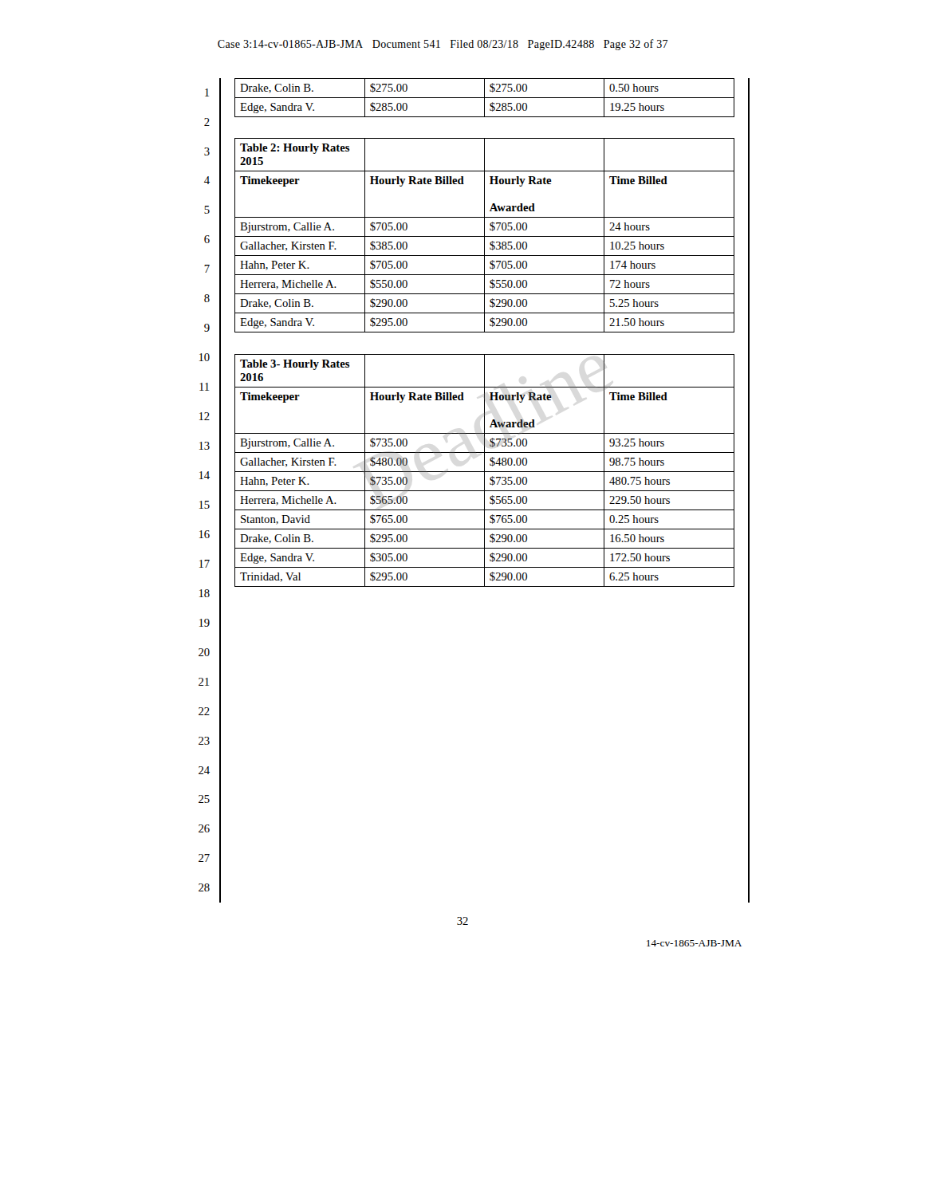Case 3:14-cv-01865-AJB-JMA Document 541 Filed 08/23/18 PageID.42488 Page 32 of 37
1
2
3
4
5
6
7
8
9
10
11
12
13
14
15
16
17
18
19
20
21
22
23
24
25
26
27
28
Deadline
| Drake, Colin B. | $275.00 | $275.00 | 0.50 hours |
| Edge, Sandra V. | $285.00 | $285.00 | 19.25 hours |
| Table 2: Hourly Rates 2015 | | | |
| Timekeeper | Hourly Rate Billed | Hourly Rate Awarded | Time Billed |
| Bjurstrom, Callie A. | $705.00 | $705.00 | 24 hours |
| Gallacher, Kirsten F. | $385.00 | $385.00 | 10.25 hours |
| Hahn, Peter K. | $705.00 | $705.00 | 174 hours |
| Herrera, Michelle A. | $550.00 | $550.00 | 72 hours |
| Drake, Colin B. | $290.00 | $290.00 | 5.25 hours |
| Edge, Sandra V. | $295.00 | $290.00 | 21.50 hours |
| Table 3- Hourly Rates 2016 | | | |
| Timekeeper | Hourly Rate Billed | Hourly Rate Awarded | Time Billed |
| Bjurstrom, Callie A. | $735.00 | $735.00 | 93.25 hours |
| Gallacher, Kirsten F. | $480.00 | $480.00 | 98.75 hours |
| Hahn, Peter K. | $735.00 | $735.00 | 480.75 hours |
| Herrera, Michelle A. | $565.00 | $565.00 | 229.50 hours |
| Stanton, David | $765.00 | $765.00 | 0.25 hours |
| Drake, Colin B. | $295.00 | $290.00 | 16.50 hours |
| Edge, Sandra V. | $305.00 | $290.00 | 172.50 hours |
| Trinidad, Val | $295.00 | $290.00 | 6.25 hours |
32
14-cv-1865-AJB-JMA